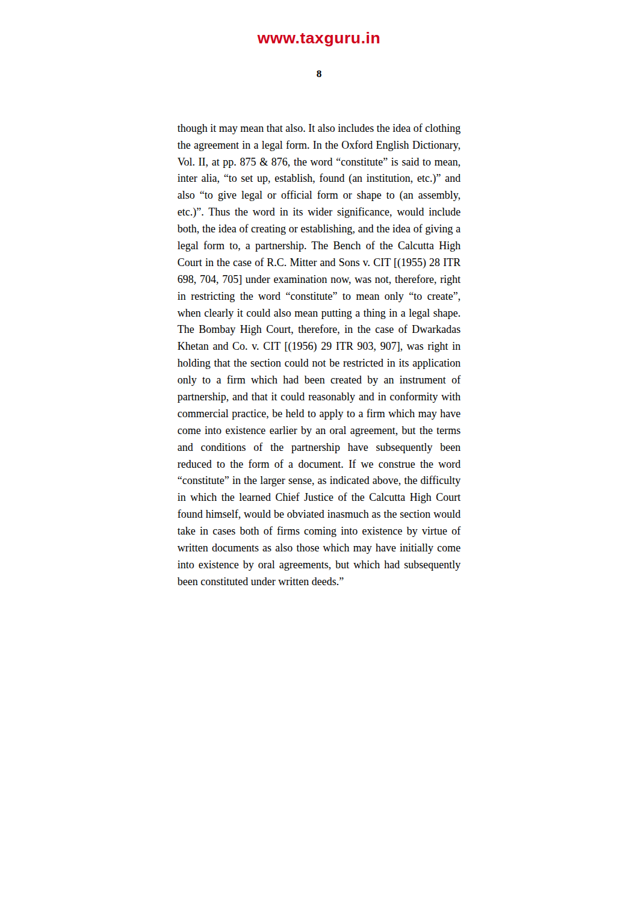www.taxguru.in
8
though it may mean that also. It also includes the idea of clothing the agreement in a legal form. In the Oxford English Dictionary, Vol. II, at pp. 875 & 876, the word “constitute” is said to mean, inter alia, “to set up, establish, found (an institution, etc.)” and also “to give legal or official form or shape to (an assembly, etc.)”. Thus the word in its wider significance, would include both, the idea of creating or establishing, and the idea of giving a legal form to, a partnership. The Bench of the Calcutta High Court in the case of R.C. Mitter and Sons v. CIT [(1955) 28 ITR 698, 704, 705] under examination now, was not, therefore, right in restricting the word “constitute” to mean only “to create”, when clearly it could also mean putting a thing in a legal shape. The Bombay High Court, therefore, in the case of Dwarkadas Khetan and Co. v. CIT [(1956) 29 ITR 903, 907], was right in holding that the section could not be restricted in its application only to a firm which had been created by an instrument of partnership, and that it could reasonably and in conformity with commercial practice, be held to apply to a firm which may have come into existence earlier by an oral agreement, but the terms and conditions of the partnership have subsequently been reduced to the form of a document. If we construe the word “constitute” in the larger sense, as indicated above, the difficulty in which the learned Chief Justice of the Calcutta High Court found himself, would be obviated inasmuch as the section would take in cases both of firms coming into existence by virtue of written documents as also those which may have initially come into existence by oral agreements, but which had subsequently been constituted under written deeds.”